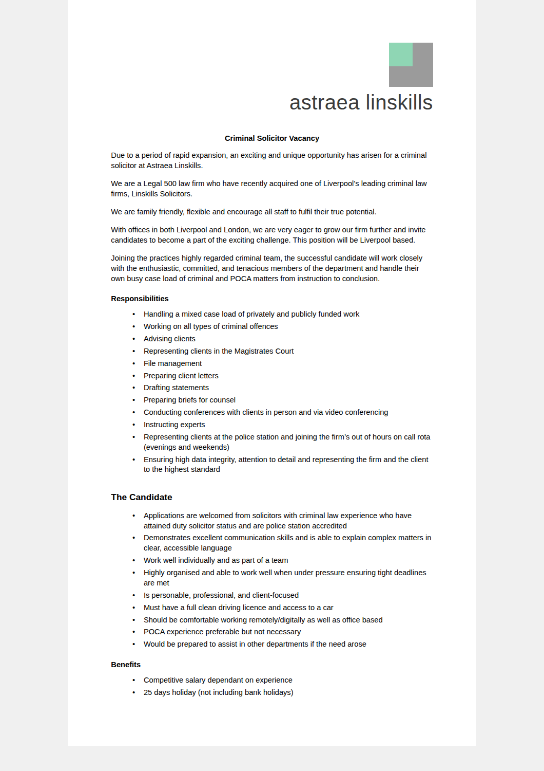astraea linskills
Criminal Solicitor Vacancy
Due to a period of rapid expansion, an exciting and unique opportunity has arisen for a criminal solicitor at Astraea Linskills.
We are a Legal 500 law firm who have recently acquired one of Liverpool’s leading criminal law firms, Linskills Solicitors.
We are family friendly, flexible and encourage all staff to fulfil their true potential.
With offices in both Liverpool and London, we are very eager to grow our firm further and invite candidates to become a part of the exciting challenge. This position will be Liverpool based.
Joining the practices highly regarded criminal team, the successful candidate will work closely with the enthusiastic, committed, and tenacious members of the department and handle their own busy case load of criminal and POCA matters from instruction to conclusion.
Responsibilities
Handling a mixed case load of privately and publicly funded work
Working on all types of criminal offences
Advising clients
Representing clients in the Magistrates Court
File management
Preparing client letters
Drafting statements
Preparing briefs for counsel
Conducting conferences with clients in person and via video conferencing
Instructing experts
Representing clients at the police station and joining the firm’s out of hours on call rota (evenings and weekends)
Ensuring high data integrity, attention to detail and representing the firm and the client to the highest standard
The Candidate
Applications are welcomed from solicitors with criminal law experience who have attained duty solicitor status and are police station accredited
Demonstrates excellent communication skills and is able to explain complex matters in clear, accessible language
Work well individually and as part of a team
Highly organised and able to work well when under pressure ensuring tight deadlines are met
Is personable, professional, and client-focused
Must have a full clean driving licence and access to a car
Should be comfortable working remotely/digitally as well as office based
POCA experience preferable but not necessary
Would be prepared to assist in other departments if the need arose
Benefits
Competitive salary dependant on experience
25 days holiday (not including bank holidays)